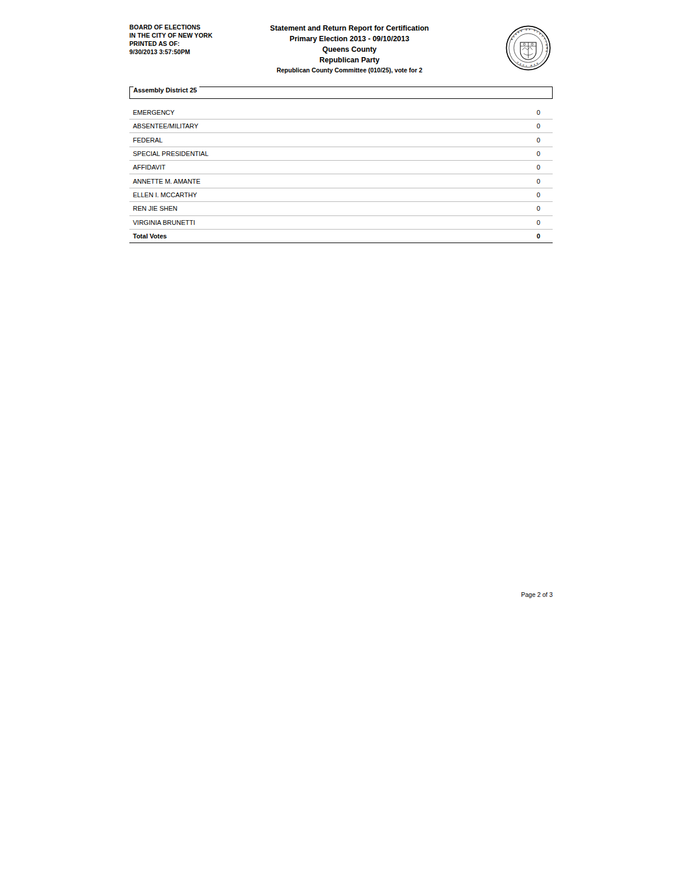BOARD OF ELECTIONS
IN THE CITY OF NEW YORK
PRINTED AS OF:
9/30/2013 3:57:50PM
B O A R D O F E L E C T I O N S N E W Y O R K
Statement and Return Report for Certification
Primary Election 2013 - 09/10/2013
Queens County
Republican Party
Republican County Committee (010/25), vote for 2
Assembly District 25
| EMERGENCY | 0 |
| ABSENTEE/MILITARY | 0 |
| FEDERAL | 0 |
| SPECIAL PRESIDENTIAL | 0 |
| AFFIDAVIT | 0 |
| ANNETTE M. AMANTE | 0 |
| ELLEN I. MCCARTHY | 0 |
| REN JIE SHEN | 0 |
| VIRGINIA BRUNETTI | 0 |
| Total Votes | 0 |
Page 2 of 3